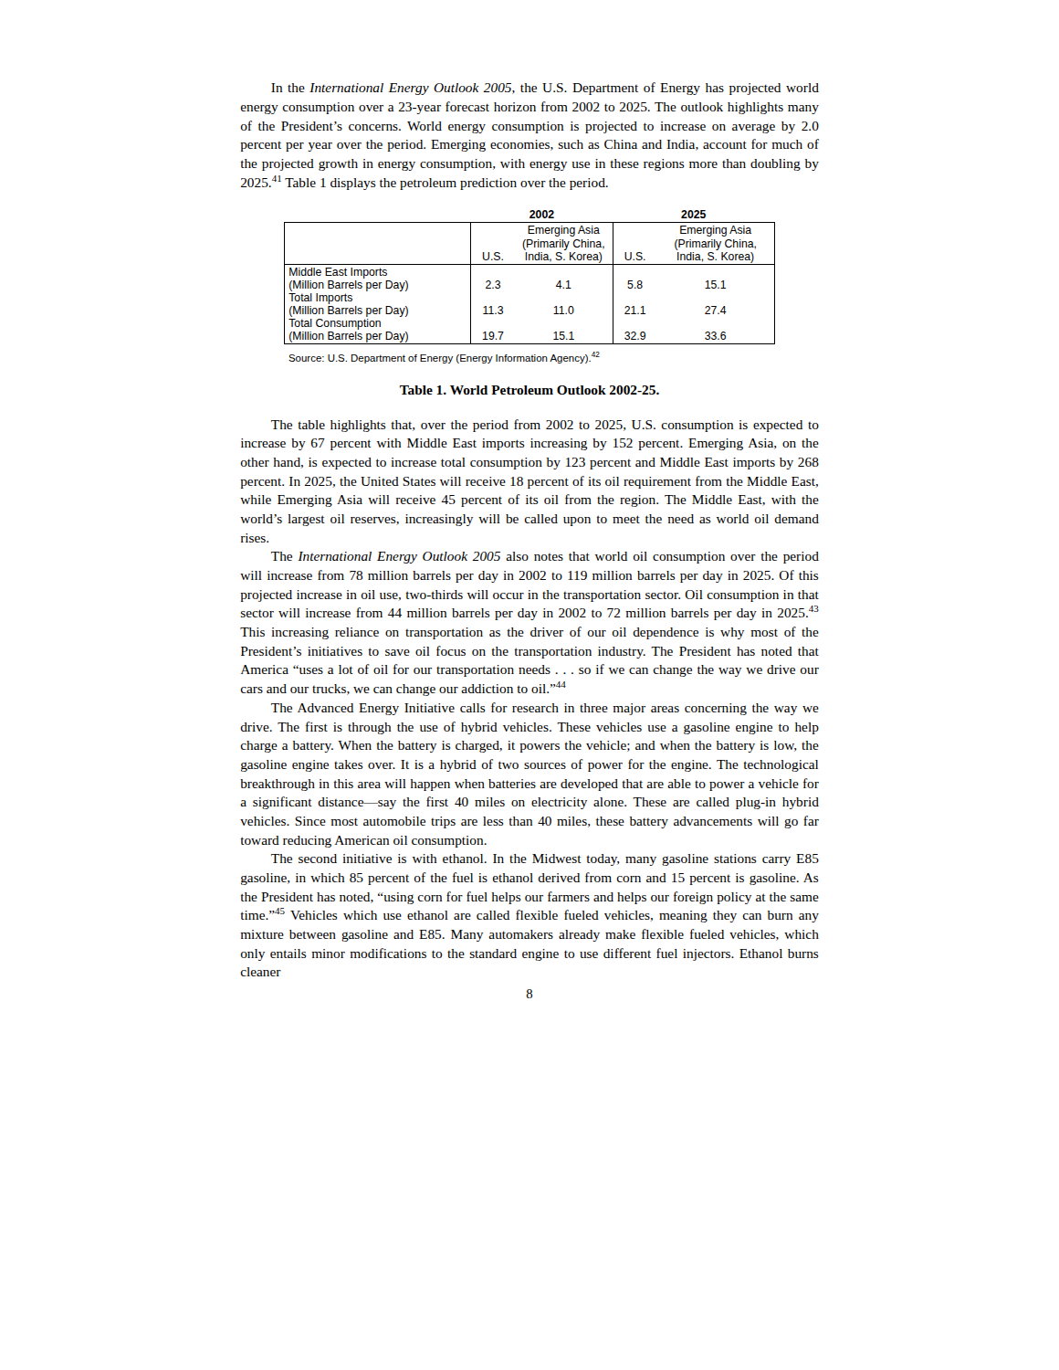In the International Energy Outlook 2005, the U.S. Department of Energy has projected world energy consumption over a 23-year forecast horizon from 2002 to 2025. The outlook highlights many of the President’s concerns. World energy consumption is projected to increase on average by 2.0 percent per year over the period. Emerging economies, such as China and India, account for much of the projected growth in energy consumption, with energy use in these regions more than doubling by 2025.41 Table 1 displays the petroleum prediction over the period.
| | 2002 | 2025 |
| | U.S. | Emerging Asia (Primarily China, India, S. Korea) | U.S. | Emerging Asia (Primarily China, India, S. Korea) |
| Middle East Imports (Million Barrels per Day) Total Imports (Million Barrels per Day) Total Consumption (Million Barrels per Day) | 2.3 11.3 19.7 | 4.1 11.0 15.1 | 5.8 21.1 32.9 | 15.1 27.4 33.6 |
Source: U.S. Department of Energy (Energy Information Agency).42
Table 1. World Petroleum Outlook 2002-25.
The table highlights that, over the period from 2002 to 2025, U.S. consumption is expected to increase by 67 percent with Middle East imports increasing by 152 percent. Emerging Asia, on the other hand, is expected to increase total consumption by 123 percent and Middle East imports by 268 percent. In 2025, the United States will receive 18 percent of its oil requirement from the Middle East, while Emerging Asia will receive 45 percent of its oil from the region. The Middle East, with the world’s largest oil reserves, increasingly will be called upon to meet the need as world oil demand rises.
The International Energy Outlook 2005 also notes that world oil consumption over the period will increase from 78 million barrels per day in 2002 to 119 million barrels per day in 2025. Of this projected increase in oil use, two-thirds will occur in the transportation sector. Oil consumption in that sector will increase from 44 million barrels per day in 2002 to 72 million barrels per day in 2025.43 This increasing reliance on transportation as the driver of our oil dependence is why most of the President’s initiatives to save oil focus on the transportation industry. The President has noted that America “uses a lot of oil for our transportation needs . . . so if we can change the way we drive our cars and our trucks, we can change our addiction to oil.”44
The Advanced Energy Initiative calls for research in three major areas concerning the way we drive. The first is through the use of hybrid vehicles. These vehicles use a gasoline engine to help charge a battery. When the battery is charged, it powers the vehicle; and when the battery is low, the gasoline engine takes over. It is a hybrid of two sources of power for the engine. The technological breakthrough in this area will happen when batteries are developed that are able to power a vehicle for a significant distance—say the first 40 miles on electricity alone. These are called plug-in hybrid vehicles. Since most automobile trips are less than 40 miles, these battery advancements will go far toward reducing American oil consumption.
The second initiative is with ethanol. In the Midwest today, many gasoline stations carry E85 gasoline, in which 85 percent of the fuel is ethanol derived from corn and 15 percent is gasoline. As the President has noted, “using corn for fuel helps our farmers and helps our foreign policy at the same time.”45 Vehicles which use ethanol are called flexible fueled vehicles, meaning they can burn any mixture between gasoline and E85. Many automakers already make flexible fueled vehicles, which only entails minor modifications to the standard engine to use different fuel injectors. Ethanol burns cleaner
8